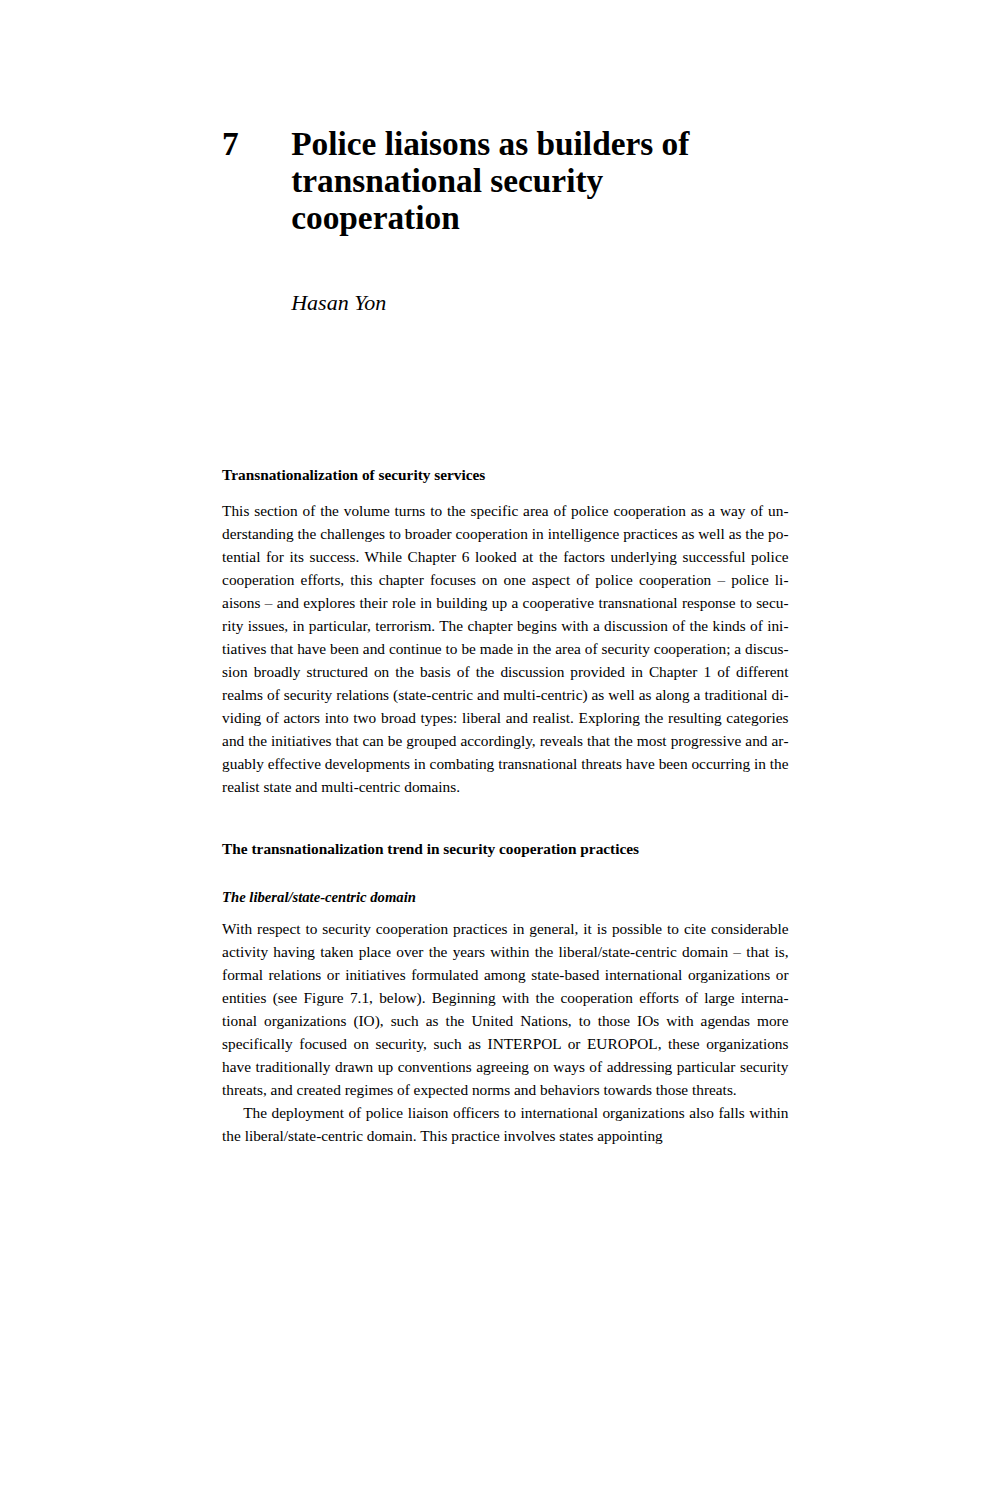7
Police liaisons as builders of transnational security cooperation
Hasan Yon
Transnationalization of security services
This section of the volume turns to the specific area of police cooperation as a way of understanding the challenges to broader cooperation in intelligence practices as well as the potential for its success. While Chapter 6 looked at the factors underlying successful police cooperation efforts, this chapter focuses on one aspect of police cooperation – police liaisons – and explores their role in building up a cooperative transnational response to security issues, in particular, terrorism. The chapter begins with a discussion of the kinds of initiatives that have been and continue to be made in the area of security cooperation; a discussion broadly structured on the basis of the discussion provided in Chapter 1 of different realms of security relations (state-centric and multi-centric) as well as along a traditional dividing of actors into two broad types: liberal and realist. Exploring the resulting categories and the initiatives that can be grouped accordingly, reveals that the most progressive and arguably effective developments in combating transnational threats have been occurring in the realist state and multi-centric domains.
The transnationalization trend in security cooperation practices
The liberal/state-centric domain
With respect to security cooperation practices in general, it is possible to cite considerable activity having taken place over the years within the liberal/state-centric domain – that is, formal relations or initiatives formulated among state-based international organizations or entities (see Figure 7.1, below). Beginning with the cooperation efforts of large international organizations (IO), such as the United Nations, to those IOs with agendas more specifically focused on security, such as INTERPOL or EUROPOL, these organizations have traditionally drawn up conventions agreeing on ways of addressing particular security threats, and created regimes of expected norms and behaviors towards those threats.
The deployment of police liaison officers to international organizations also falls within the liberal/state-centric domain. This practice involves states appointing